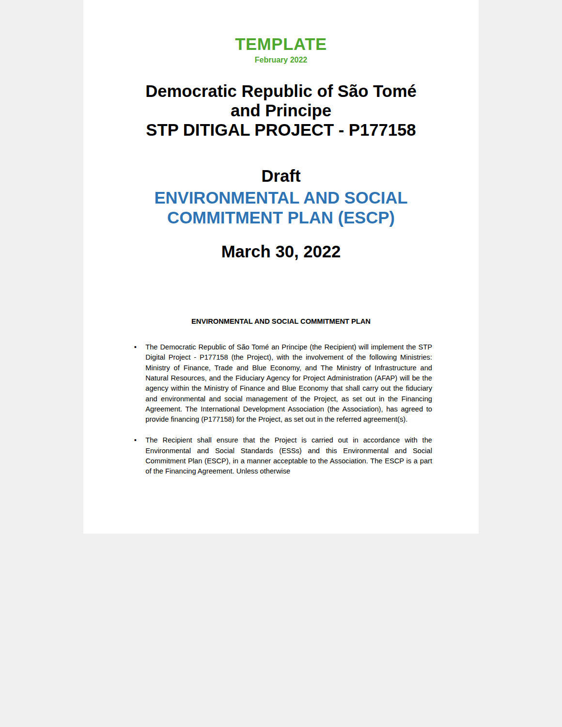TEMPLATE
February 2022
Democratic Republic of São Tomé and Principe
STP DITIGAL PROJECT - P177158
Draft
ENVIRONMENTAL AND SOCIAL
COMMITMENT PLAN (ESCP)
March 30, 2022
ENVIRONMENTAL AND SOCIAL COMMITMENT PLAN
The Democratic Republic of São Tomé an Principe (the Recipient) will implement the STP Digital Project - P177158 (the Project), with the involvement of the following Ministries: Ministry of Finance, Trade and Blue Economy, and The Ministry of Infrastructure and Natural Resources, and the Fiduciary Agency for Project Administration (AFAP) will be the agency within the Ministry of Finance and Blue Economy that shall carry out the fiduciary and environmental and social management of the Project, as set out in the Financing Agreement. The International Development Association (the Association), has agreed to provide financing (P177158) for the Project, as set out in the referred agreement(s).
The Recipient shall ensure that the Project is carried out in accordance with the Environmental and Social Standards (ESSs) and this Environmental and Social Commitment Plan (ESCP), in a manner acceptable to the Association. The ESCP is a part of the Financing Agreement. Unless otherwise